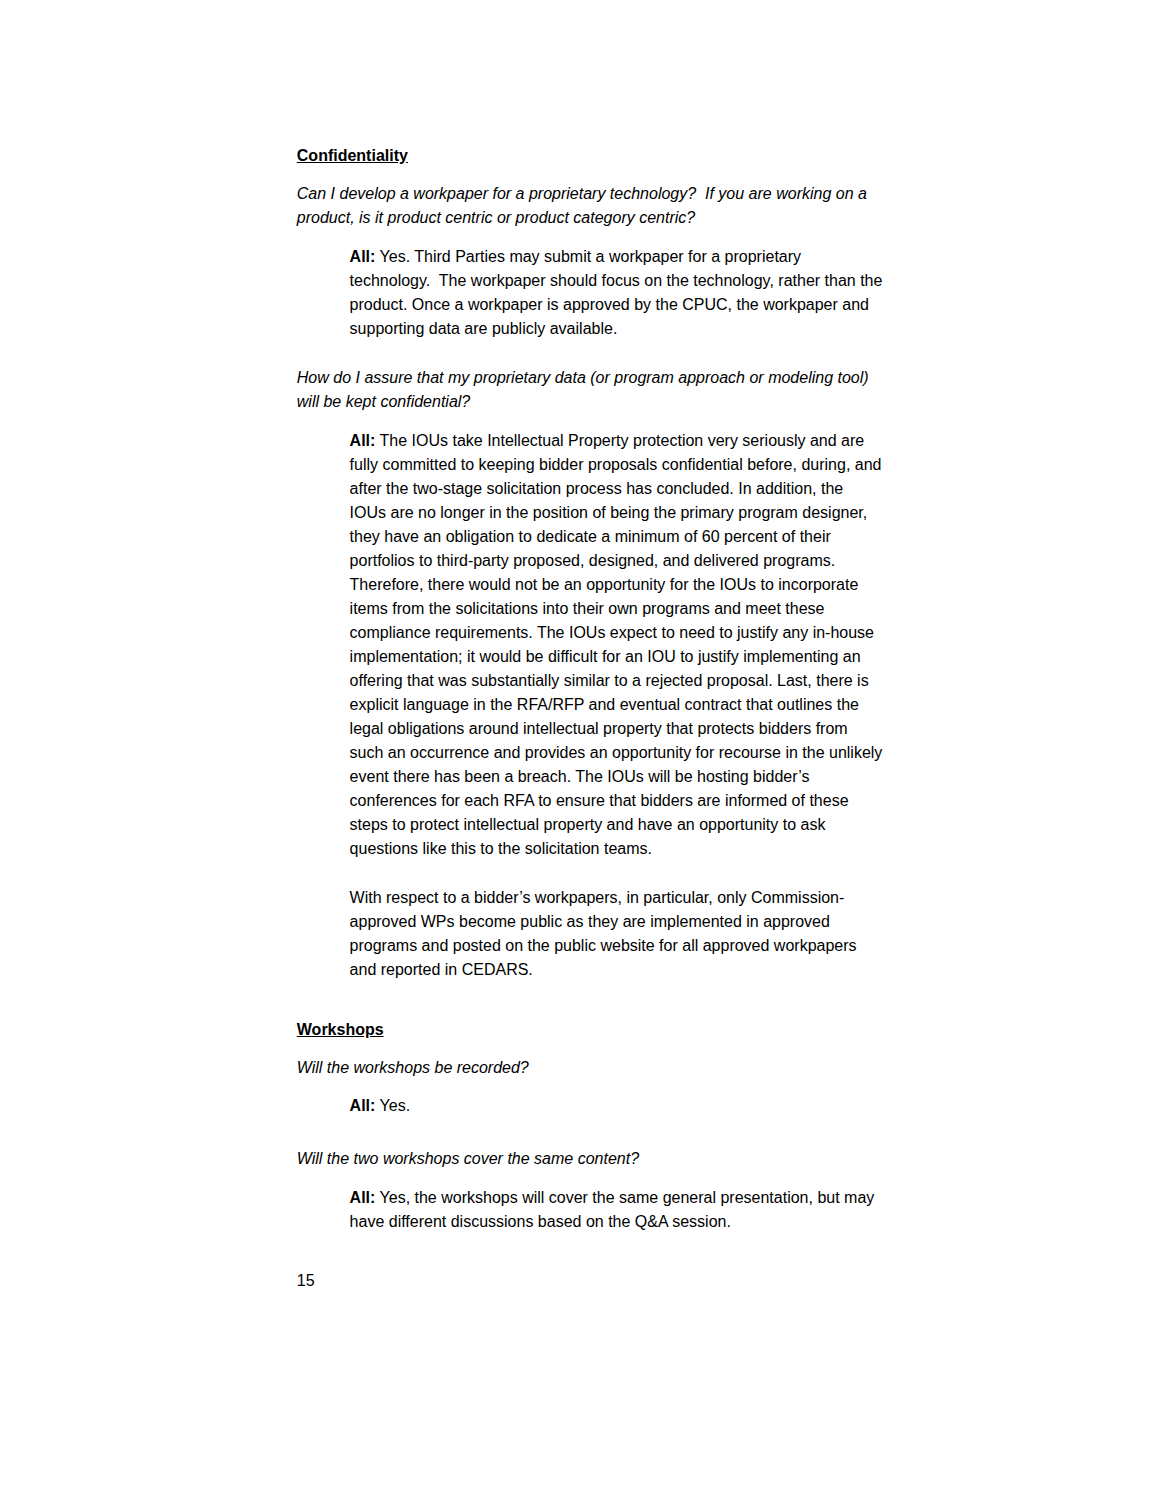Confidentiality
Can I develop a workpaper for a proprietary technology? If you are working on a product, is it product centric or product category centric?
All: Yes. Third Parties may submit a workpaper for a proprietary technology. The workpaper should focus on the technology, rather than the product. Once a workpaper is approved by the CPUC, the workpaper and supporting data are publicly available.
How do I assure that my proprietary data (or program approach or modeling tool) will be kept confidential?
All: The IOUs take Intellectual Property protection very seriously and are fully committed to keeping bidder proposals confidential before, during, and after the two-stage solicitation process has concluded. In addition, the IOUs are no longer in the position of being the primary program designer, they have an obligation to dedicate a minimum of 60 percent of their portfolios to third-party proposed, designed, and delivered programs. Therefore, there would not be an opportunity for the IOUs to incorporate items from the solicitations into their own programs and meet these compliance requirements. The IOUs expect to need to justify any in-house implementation; it would be difficult for an IOU to justify implementing an offering that was substantially similar to a rejected proposal. Last, there is explicit language in the RFA/RFP and eventual contract that outlines the legal obligations around intellectual property that protects bidders from such an occurrence and provides an opportunity for recourse in the unlikely event there has been a breach. The IOUs will be hosting bidder’s conferences for each RFA to ensure that bidders are informed of these steps to protect intellectual property and have an opportunity to ask questions like this to the solicitation teams.
With respect to a bidder’s workpapers, in particular, only Commission-approved WPs become public as they are implemented in approved programs and posted on the public website for all approved workpapers and reported in CEDARS.
Workshops
Will the workshops be recorded?
All: Yes.
Will the two workshops cover the same content?
All: Yes, the workshops will cover the same general presentation, but may have different discussions based on the Q&A session.
15